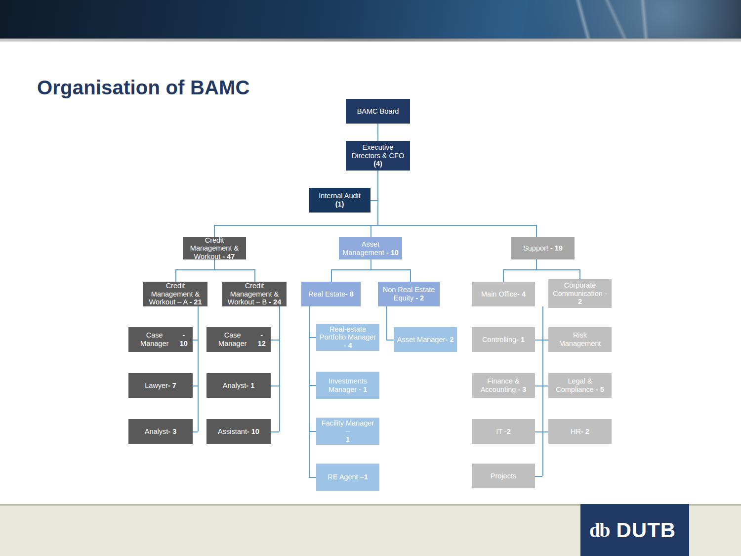Organisation of BAMC
BAMC Board
Executive
Directors & CFO
(4)
Internal Audit
(1)
Credit
Management &
Workout - 47
Asset
Management - 10
Support - 19
Credit
Management &
Workout – A - 21
Credit
Management &
Workout – B - 24
Case Manager - 10
Lawyer - 7
Analyst - 3
Case Manager - 12
Analyst - 1
Assistant - 10
Real Estate - 8
Non Real Estate
Equity - 2
Real-estate
Portfolio Manager
- 4
Investments
Manager - 1
Facility Manager –
1
RE Agent – 1
Asset Manager - 2
Main Office - 4
Controlling - 1
Finance &
Accounting - 3
IT -2
Projects
Corporate
Communication -
2
Risk Management
Legal &
Compliance - 5
HR - 2
db DUTB